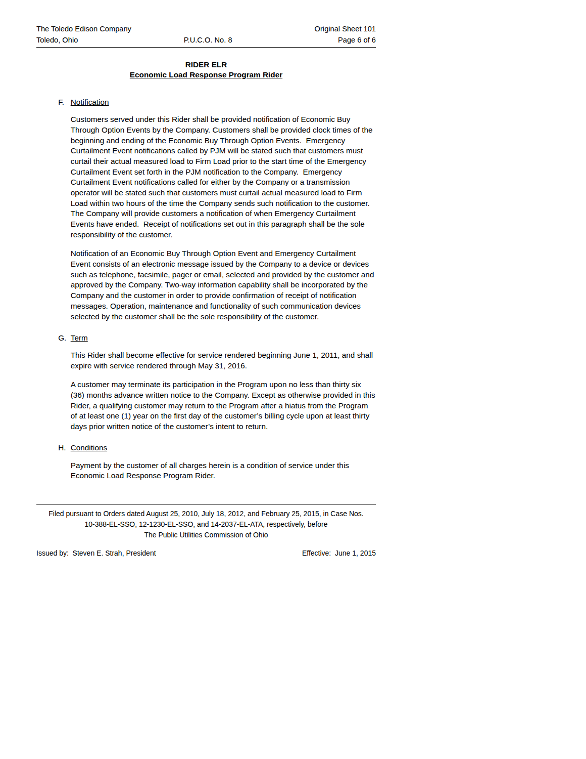The Toledo Edison Company Original Sheet 101
Toledo, Ohio P.U.C.O. No. 8 Page 6 of 6
RIDER ELR
Economic Load Response Program Rider
F. Notification
Customers served under this Rider shall be provided notification of Economic Buy Through Option Events by the Company. Customers shall be provided clock times of the beginning and ending of the Economic Buy Through Option Events. Emergency Curtailment Event notifications called by PJM will be stated such that customers must curtail their actual measured load to Firm Load prior to the start time of the Emergency Curtailment Event set forth in the PJM notification to the Company. Emergency Curtailment Event notifications called for either by the Company or a transmission operator will be stated such that customers must curtail actual measured load to Firm Load within two hours of the time the Company sends such notification to the customer. The Company will provide customers a notification of when Emergency Curtailment Events have ended. Receipt of notifications set out in this paragraph shall be the sole responsibility of the customer.
Notification of an Economic Buy Through Option Event and Emergency Curtailment Event consists of an electronic message issued by the Company to a device or devices such as telephone, facsimile, pager or email, selected and provided by the customer and approved by the Company. Two-way information capability shall be incorporated by the Company and the customer in order to provide confirmation of receipt of notification messages. Operation, maintenance and functionality of such communication devices selected by the customer shall be the sole responsibility of the customer.
G. Term
This Rider shall become effective for service rendered beginning June 1, 2011, and shall expire with service rendered through May 31, 2016.
A customer may terminate its participation in the Program upon no less than thirty six (36) months advance written notice to the Company. Except as otherwise provided in this Rider, a qualifying customer may return to the Program after a hiatus from the Program of at least one (1) year on the first day of the customer’s billing cycle upon at least thirty days prior written notice of the customer’s intent to return.
H. Conditions
Payment by the customer of all charges herein is a condition of service under this Economic Load Response Program Rider.
Filed pursuant to Orders dated August 25, 2010, July 18, 2012, and February 25, 2015, in Case Nos.
10-388-EL-SSO, 12-1230-EL-SSO, and 14-2037-EL-ATA, respectively, before
The Public Utilities Commission of Ohio
Issued by: Steven E. Strah, President Effective: June 1, 2015